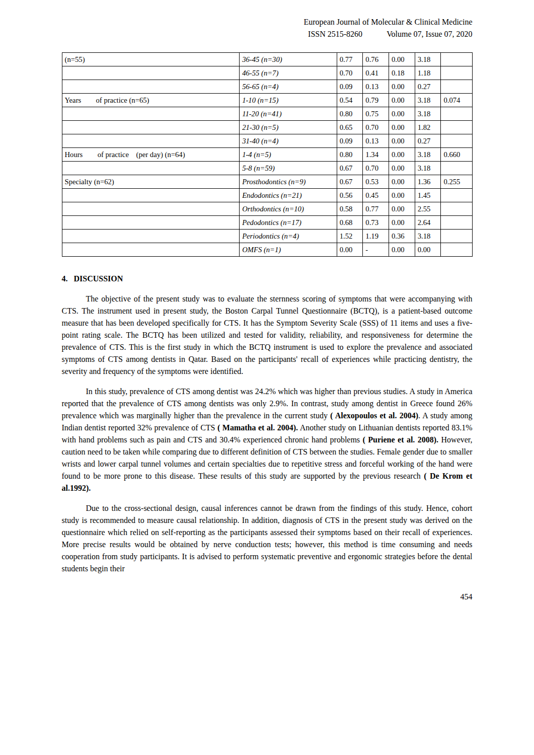European Journal of Molecular & Clinical Medicine ISSN 2515-8260 Volume 07, Issue 07, 2020
| (n=55) | 36-45 (n=30) | 0.77 | 0.76 | 0.00 | 3.18 | |
| | 46-55 (n=7) | 0.70 | 0.41 | 0.18 | 1.18 | |
| | 56-65 (n=4) | 0.09 | 0.13 | 0.00 | 0.27 | |
| Years of practice (n=65) | 1-10 (n=15) | 0.54 | 0.79 | 0.00 | 3.18 | 0.074 |
| | 11-20 (n=41) | 0.80 | 0.75 | 0.00 | 3.18 | |
| | 21-30 (n=5) | 0.65 | 0.70 | 0.00 | 1.82 | |
| | 31-40 (n=4) | 0.09 | 0.13 | 0.00 | 0.27 | |
| Hours of practice (per day) (n=64) | 1-4 (n=5) | 0.80 | 1.34 | 0.00 | 3.18 | 0.660 |
| | 5-8 (n=59) | 0.67 | 0.70 | 0.00 | 3.18 | |
| Specialty (n=62) | Prosthodontics (n=9) | 0.67 | 0.53 | 0.00 | 1.36 | 0.255 |
| | Endodontics (n=21) | 0.56 | 0.45 | 0.00 | 1.45 | |
| | Orthodontics (n=10) | 0.58 | 0.77 | 0.00 | 2.55 | |
| | Pedodontics (n=17) | 0.68 | 0.73 | 0.00 | 2.64 | |
| | Periodontics (n=4) | 1.52 | 1.19 | 0.36 | 3.18 | |
| | OMFS (n=1) | 0.00 | - | 0.00 | 0.00 | |
4. DISCUSSION
The objective of the present study was to evaluate the sternness scoring of symptoms that were accompanying with CTS. The instrument used in present study, the Boston Carpal Tunnel Questionnaire (BCTQ), is a patient-based outcome measure that has been developed specifically for CTS. It has the Symptom Severity Scale (SSS) of 11 items and uses a five-point rating scale. The BCTQ has been utilized and tested for validity, reliability, and responsiveness for determine the prevalence of CTS. This is the first study in which the BCTQ instrument is used to explore the prevalence and associated symptoms of CTS among dentists in Qatar. Based on the participants' recall of experiences while practicing dentistry, the severity and frequency of the symptoms were identified.
In this study, prevalence of CTS among dentist was 24.2% which was higher than previous studies. A study in America reported that the prevalence of CTS among dentists was only 2.9%. In contrast, study among dentist in Greece found 26% prevalence which was marginally higher than the prevalence in the current study ( Alexopoulos et al. 2004). A study among Indian dentist reported 32% prevalence of CTS ( Mamatha et al. 2004). Another study on Lithuanian dentists reported 83.1% with hand problems such as pain and CTS and 30.4% experienced chronic hand problems ( Puriene et al. 2008). However, caution need to be taken while comparing due to different definition of CTS between the studies. Female gender due to smaller wrists and lower carpal tunnel volumes and certain specialties due to repetitive stress and forceful working of the hand were found to be more prone to this disease. These results of this study are supported by the previous research ( De Krom et al.1992).
Due to the cross-sectional design, causal inferences cannot be drawn from the findings of this study. Hence, cohort study is recommended to measure causal relationship. In addition, diagnosis of CTS in the present study was derived on the questionnaire which relied on self-reporting as the participants assessed their symptoms based on their recall of experiences. More precise results would be obtained by nerve conduction tests; however, this method is time consuming and needs cooperation from study participants. It is advised to perform systematic preventive and ergonomic strategies before the dental students begin their
454